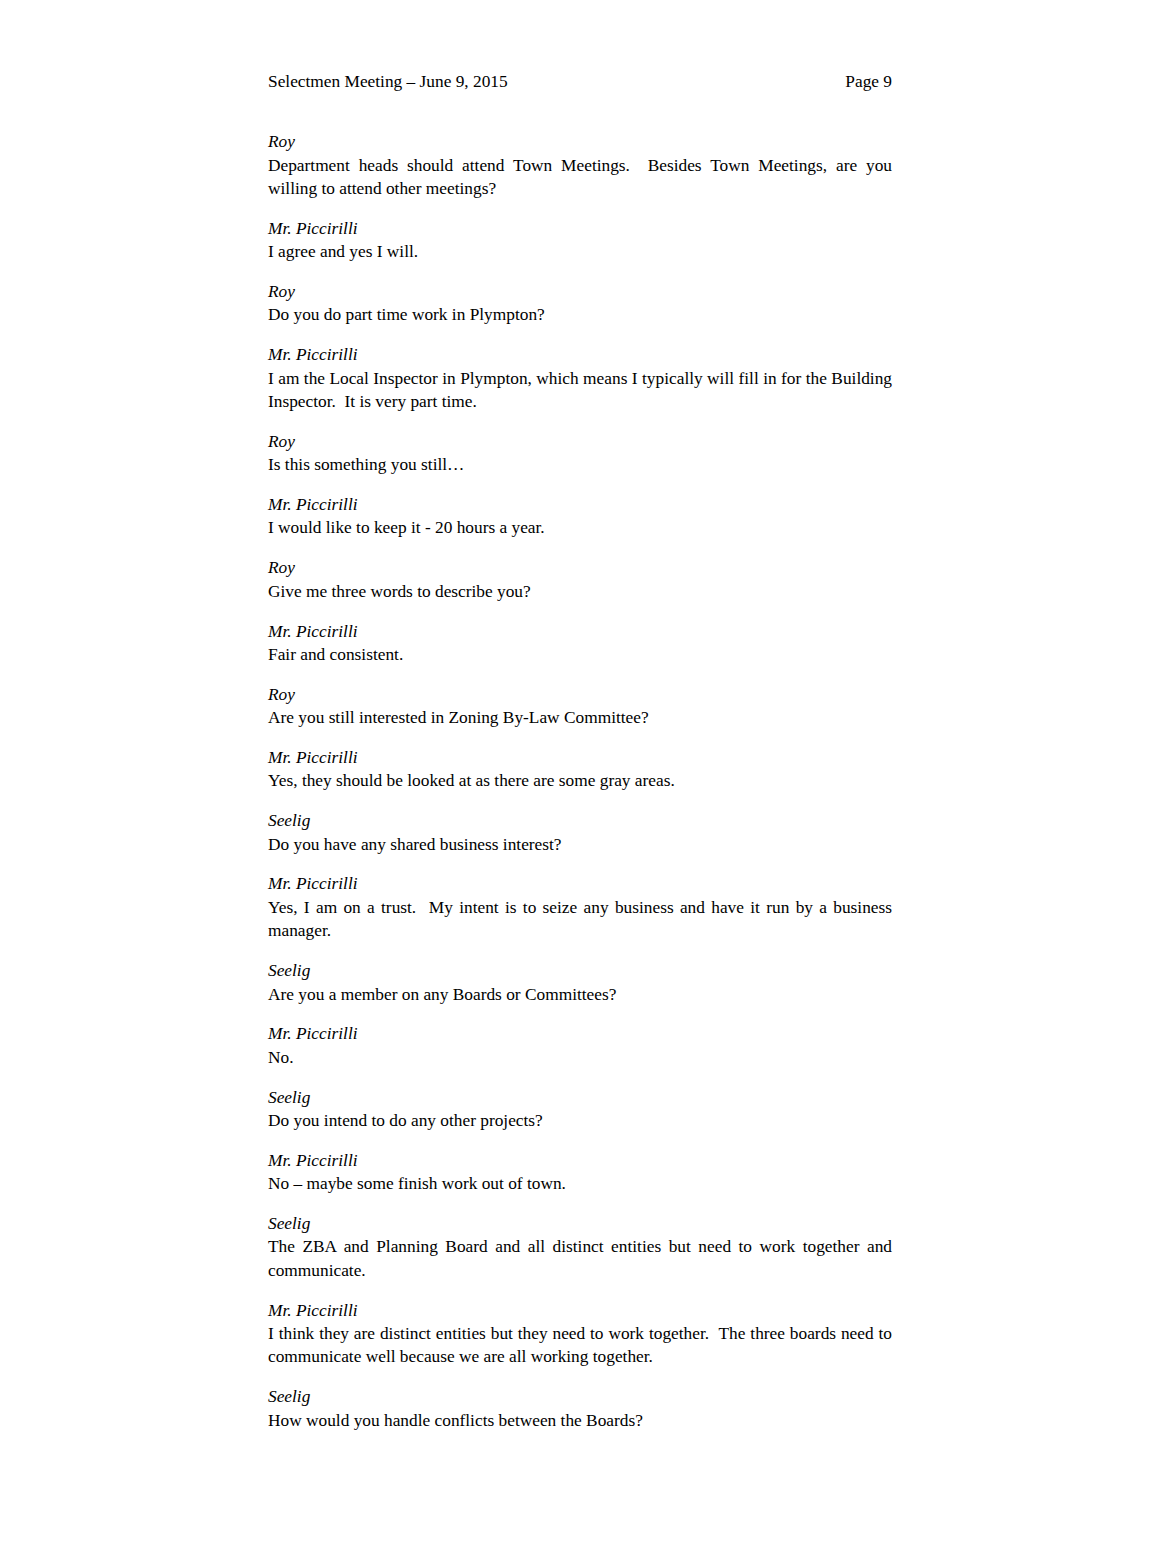Selectmen Meeting – June 9, 2015 Page 9
Roy
Department heads should attend Town Meetings. Besides Town Meetings, are you willing to attend other meetings?
Mr. Piccirilli
I agree and yes I will.
Roy
Do you do part time work in Plympton?
Mr. Piccirilli
I am the Local Inspector in Plympton, which means I typically will fill in for the Building Inspector. It is very part time.
Roy
Is this something you still…
Mr. Piccirilli
I would like to keep it - 20 hours a year.
Roy
Give me three words to describe you?
Mr. Piccirilli
Fair and consistent.
Roy
Are you still interested in Zoning By-Law Committee?
Mr. Piccirilli
Yes, they should be looked at as there are some gray areas.
Seelig
Do you have any shared business interest?
Mr. Piccirilli
Yes, I am on a trust. My intent is to seize any business and have it run by a business manager.
Seelig
Are you a member on any Boards or Committees?
Mr. Piccirilli
No.
Seelig
Do you intend to do any other projects?
Mr. Piccirilli
No – maybe some finish work out of town.
Seelig
The ZBA and Planning Board and all distinct entities but need to work together and communicate.
Mr. Piccirilli
I think they are distinct entities but they need to work together. The three boards need to communicate well because we are all working together.
Seelig
How would you handle conflicts between the Boards?